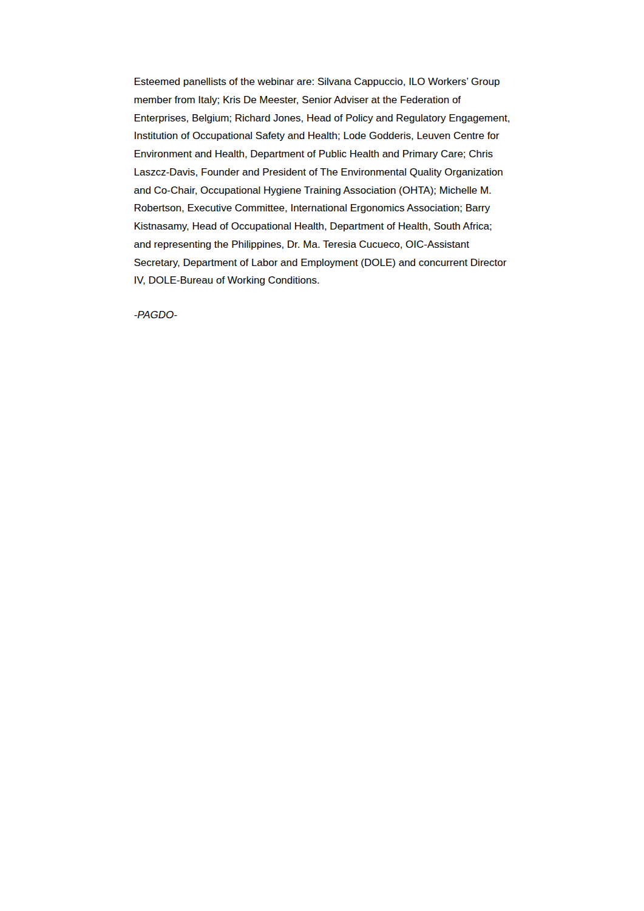Esteemed panellists of the webinar are: Silvana Cappuccio, ILO Workers’ Group member from Italy; Kris De Meester, Senior Adviser at the Federation of Enterprises, Belgium; Richard Jones, Head of Policy and Regulatory Engagement, Institution of Occupational Safety and Health; Lode Godderis, Leuven Centre for Environment and Health, Department of Public Health and Primary Care; Chris Laszcz-Davis, Founder and President of The Environmental Quality Organization and Co-Chair, Occupational Hygiene Training Association (OHTA); Michelle M. Robertson, Executive Committee, International Ergonomics Association; Barry Kistnasamy, Head of Occupational Health, Department of Health, South Africa; and representing the Philippines, Dr. Ma. Teresia Cucueco, OIC-Assistant Secretary, Department of Labor and Employment (DOLE) and concurrent Director IV, DOLE-Bureau of Working Conditions.
-PAGDO-